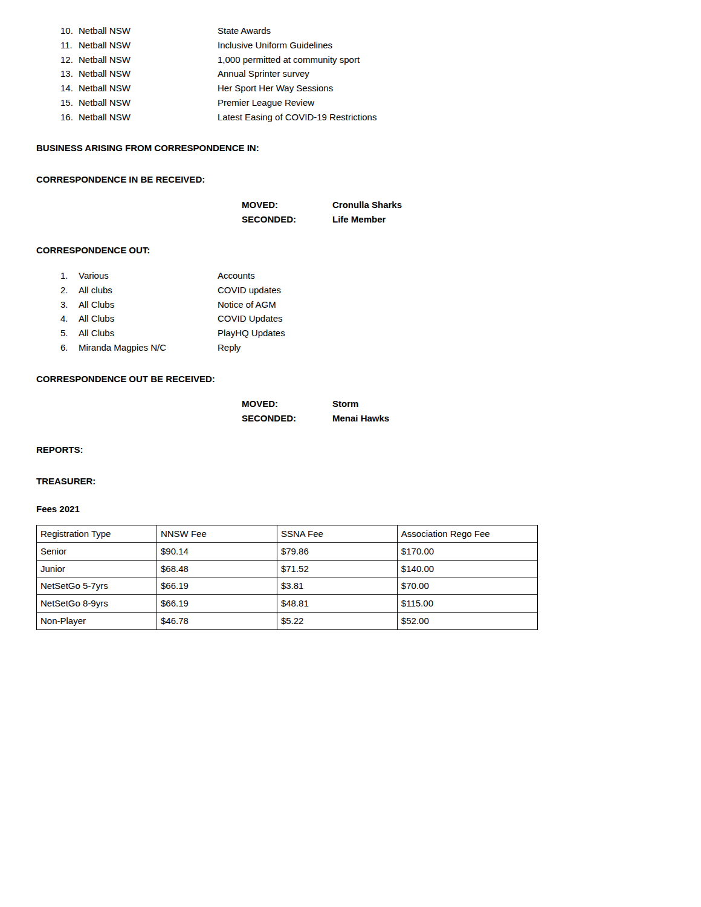10. Netball NSW State Awards
11. Netball NSW Inclusive Uniform Guidelines
12. Netball NSW 1,000 permitted at community sport
13. Netball NSW Annual Sprinter survey
14. Netball NSW Her Sport Her Way Sessions
15. Netball NSW Premier League Review
16. Netball NSW Latest Easing of COVID-19 Restrictions
BUSINESS ARISING FROM CORRESPONDENCE IN:
CORRESPONDENCE IN BE RECEIVED:
MOVED: Cronulla Sharks
SECONDED: Life Member
CORRESPONDENCE OUT:
1. Various Accounts
2. All clubs COVID updates
3. All Clubs Notice of AGM
4. All Clubs COVID Updates
5. All Clubs PlayHQ Updates
6. Miranda Magpies N/C Reply
CORRESPONDENCE OUT BE RECEIVED:
MOVED: Storm
SECONDED: Menai Hawks
REPORTS:
TREASURER:
Fees 2021
| Registration Type | NNSW Fee | SSNA Fee | Association Rego Fee |
| Senior | $90.14 | $79.86 | $170.00 |
| Junior | $68.48 | $71.52 | $140.00 |
| NetSetGo 5-7yrs | $66.19 | $3.81 | $70.00 |
| NetSetGo 8-9yrs | $66.19 | $48.81 | $115.00 |
| Non-Player | $46.78 | $5.22 | $52.00 |